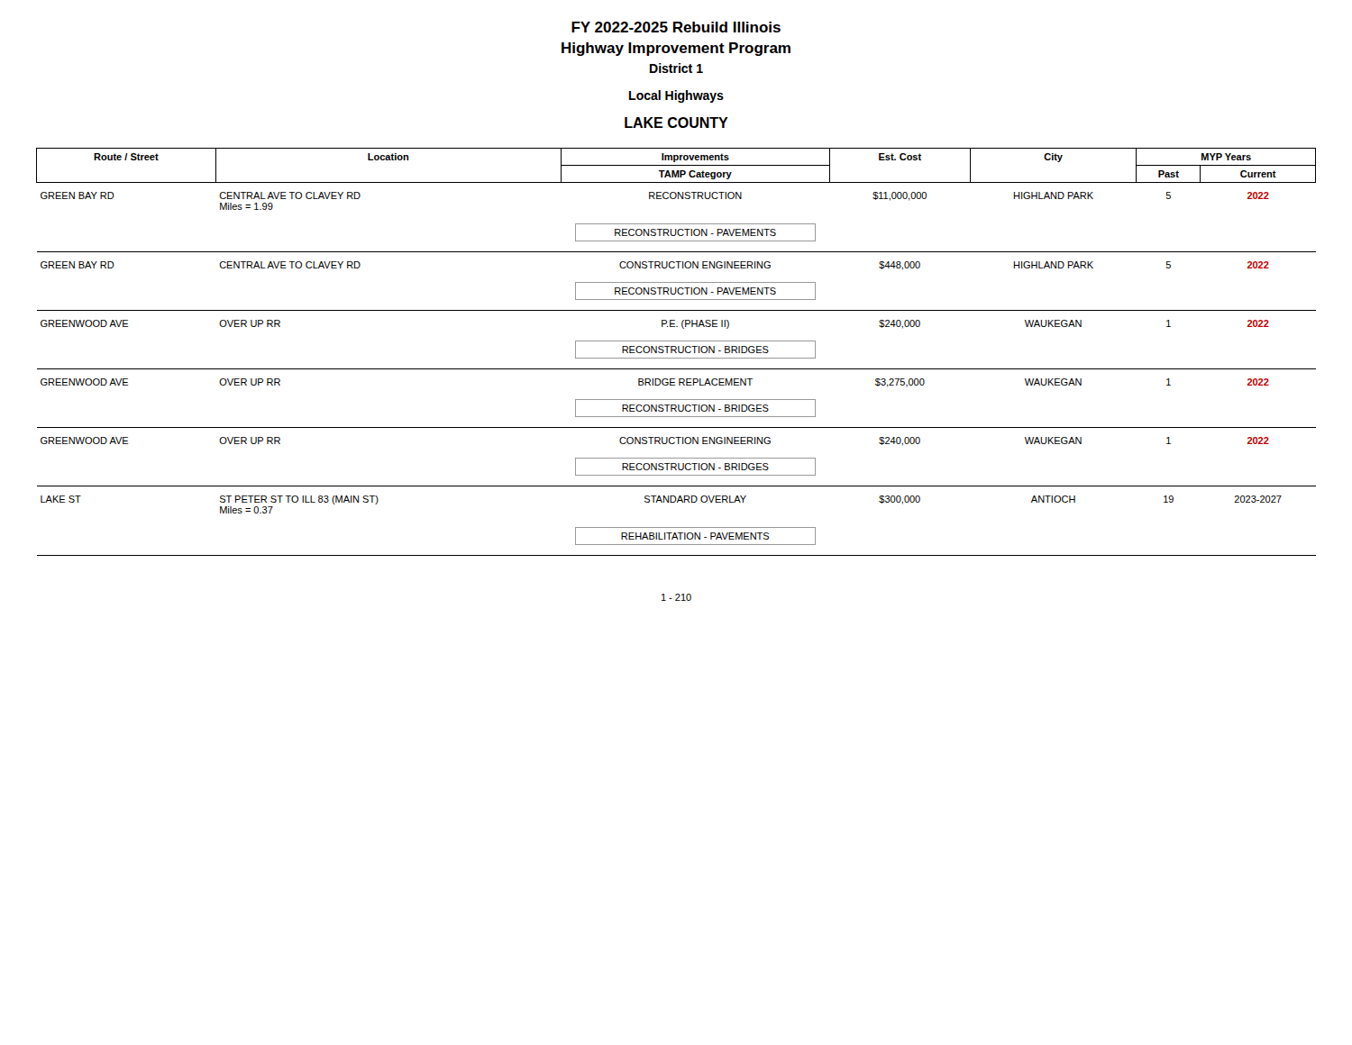FY 2022-2025 Rebuild Illinois
Highway Improvement Program
District 1
Local Highways
LAKE COUNTY
| Route / Street | Location | Improvements | Est. Cost | City | MYP Years |
| --- | --- | --- | --- | --- | --- |
| TAMP Category | Past | Current |
| GREEN BAY RD | CENTRAL AVE TO CLAVEY RD Miles = 1.99 | RECONSTRUCTION | $11,000,000 | HIGHLAND PARK | 5 | 2022 |
| | | RECONSTRUCTION - PAVEMENTS | | | | |
| GREEN BAY RD | CENTRAL AVE TO CLAVEY RD | CONSTRUCTION ENGINEERING | $448,000 | HIGHLAND PARK | 5 | 2022 |
| | | RECONSTRUCTION - PAVEMENTS | | | | |
| GREENWOOD AVE | OVER UP RR | P.E. (PHASE II) | $240,000 | WAUKEGAN | 1 | 2022 |
| | | RECONSTRUCTION - BRIDGES | | | | |
| GREENWOOD AVE | OVER UP RR | BRIDGE REPLACEMENT | $3,275,000 | WAUKEGAN | 1 | 2022 |
| | | RECONSTRUCTION - BRIDGES | | | | |
| GREENWOOD AVE | OVER UP RR | CONSTRUCTION ENGINEERING | $240,000 | WAUKEGAN | 1 | 2022 |
| | | RECONSTRUCTION - BRIDGES | | | | |
| LAKE ST | ST PETER ST TO ILL 83 (MAIN ST) Miles = 0.37 | STANDARD OVERLAY | $300,000 | ANTIOCH | 19 | 2023-2027 |
| | | REHABILITATION - PAVEMENTS | | | | |
1 - 210